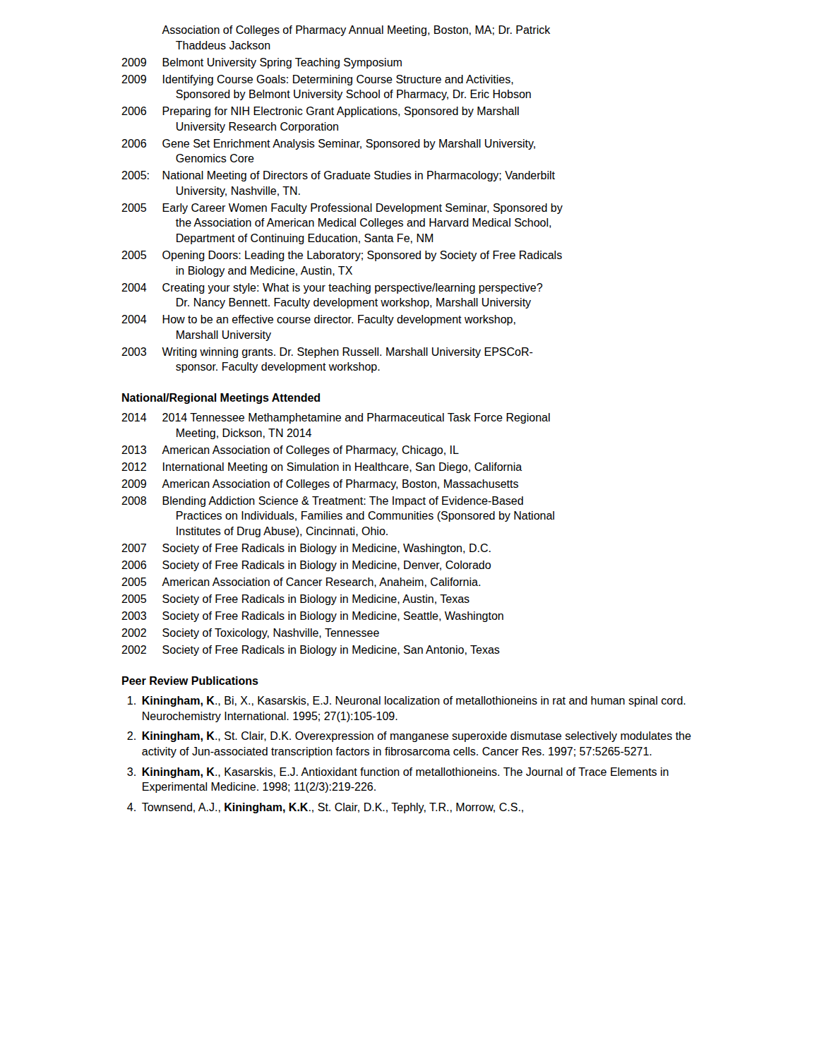Association of Colleges of Pharmacy Annual Meeting, Boston, MA; Dr. Patrick
Thaddeus Jackson
2009
Belmont University Spring Teaching Symposium
2009
Identifying Course Goals: Determining Course Structure and Activities,
Sponsored by Belmont University School of Pharmacy, Dr. Eric Hobson
2006
Preparing for NIH Electronic Grant Applications, Sponsored by Marshall
University Research Corporation
2006
Gene Set Enrichment Analysis Seminar, Sponsored by Marshall University,
Genomics Core
2005:
National Meeting of Directors of Graduate Studies in Pharmacology; Vanderbilt
University, Nashville, TN.
2005
Early Career Women Faculty Professional Development Seminar, Sponsored by
the Association of American Medical Colleges and Harvard Medical School, Department of Continuing Education, Santa Fe, NM
2005
Opening Doors: Leading the Laboratory; Sponsored by Society of Free Radicals
in Biology and Medicine, Austin, TX
2004
Creating your style: What is your teaching perspective/learning perspective?
Dr. Nancy Bennett. Faculty development workshop, Marshall University
2004
How to be an effective course director. Faculty development workshop,
Marshall University
2003
Writing winning grants. Dr. Stephen Russell. Marshall University EPSCoR-
sponsor. Faculty development workshop.
National/Regional Meetings Attended
2014
2014 Tennessee Methamphetamine and Pharmaceutical Task Force Regional
Meeting, Dickson, TN 2014
2013
American Association of Colleges of Pharmacy, Chicago, IL
2012
International Meeting on Simulation in Healthcare, San Diego, California
2009
American Association of Colleges of Pharmacy, Boston, Massachusetts
2008
Blending Addiction Science & Treatment: The Impact of Evidence-Based
Practices on Individuals, Families and Communities (Sponsored by National Institutes of Drug Abuse), Cincinnati, Ohio.
2007
Society of Free Radicals in Biology in Medicine, Washington, D.C.
2006
Society of Free Radicals in Biology in Medicine, Denver, Colorado
2005
American Association of Cancer Research, Anaheim, California.
2005
Society of Free Radicals in Biology in Medicine, Austin, Texas
2003
Society of Free Radicals in Biology in Medicine, Seattle, Washington
2002
Society of Toxicology, Nashville, Tennessee
2002
Society of Free Radicals in Biology in Medicine, San Antonio, Texas
Peer Review Publications
Kiningham, K., Bi, X., Kasarskis, E.J. Neuronal localization of metallothioneins in rat and human spinal cord. Neurochemistry International. 1995; 27(1):105-109.
Kiningham, K., St. Clair, D.K. Overexpression of manganese superoxide dismutase selectively modulates the activity of Jun-associated transcription factors in fibrosarcoma cells. Cancer Res. 1997; 57:5265-5271.
Kiningham, K., Kasarskis, E.J. Antioxidant function of metallothioneins. The Journal of Trace Elements in Experimental Medicine. 1998; 11(2/3):219-226.
Townsend, A.J., Kiningham, K.K., St. Clair, D.K., Tephly, T.R., Morrow, C.S.,